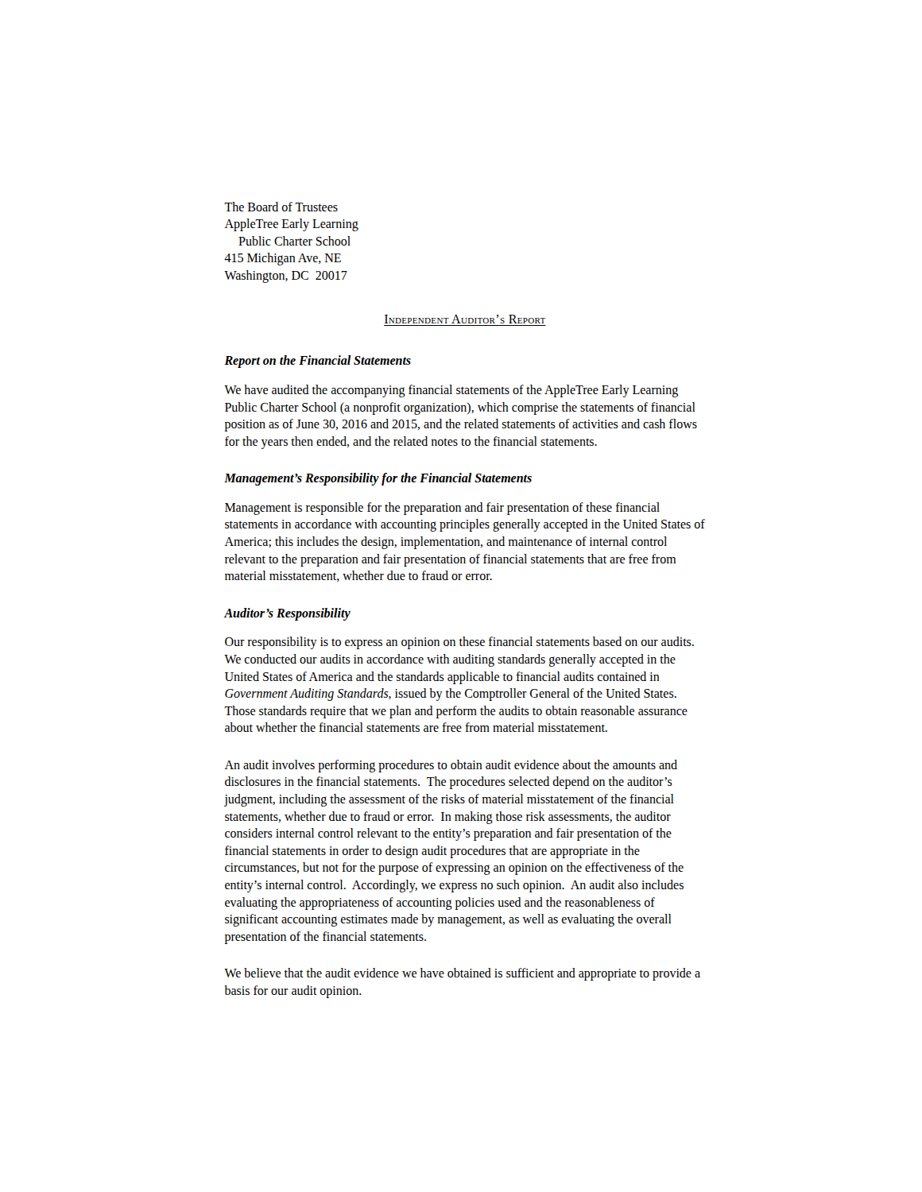The Board of Trustees
AppleTree Early Learning
Public Charter School
415 Michigan Ave, NE
Washington, DC 20017
Independent Auditor’s Report
Report on the Financial Statements
We have audited the accompanying financial statements of the AppleTree Early Learning Public Charter School (a nonprofit organization), which comprise the statements of financial position as of June 30, 2016 and 2015, and the related statements of activities and cash flows for the years then ended, and the related notes to the financial statements.
Management’s Responsibility for the Financial Statements
Management is responsible for the preparation and fair presentation of these financial statements in accordance with accounting principles generally accepted in the United States of America; this includes the design, implementation, and maintenance of internal control relevant to the preparation and fair presentation of financial statements that are free from material misstatement, whether due to fraud or error.
Auditor’s Responsibility
Our responsibility is to express an opinion on these financial statements based on our audits. We conducted our audits in accordance with auditing standards generally accepted in the United States of America and the standards applicable to financial audits contained in Government Auditing Standards, issued by the Comptroller General of the United States. Those standards require that we plan and perform the audits to obtain reasonable assurance about whether the financial statements are free from material misstatement.
An audit involves performing procedures to obtain audit evidence about the amounts and disclosures in the financial statements. The procedures selected depend on the auditor’s judgment, including the assessment of the risks of material misstatement of the financial statements, whether due to fraud or error. In making those risk assessments, the auditor considers internal control relevant to the entity’s preparation and fair presentation of the financial statements in order to design audit procedures that are appropriate in the circumstances, but not for the purpose of expressing an opinion on the effectiveness of the entity’s internal control. Accordingly, we express no such opinion. An audit also includes evaluating the appropriateness of accounting policies used and the reasonableness of significant accounting estimates made by management, as well as evaluating the overall presentation of the financial statements.
We believe that the audit evidence we have obtained is sufficient and appropriate to provide a basis for our audit opinion.